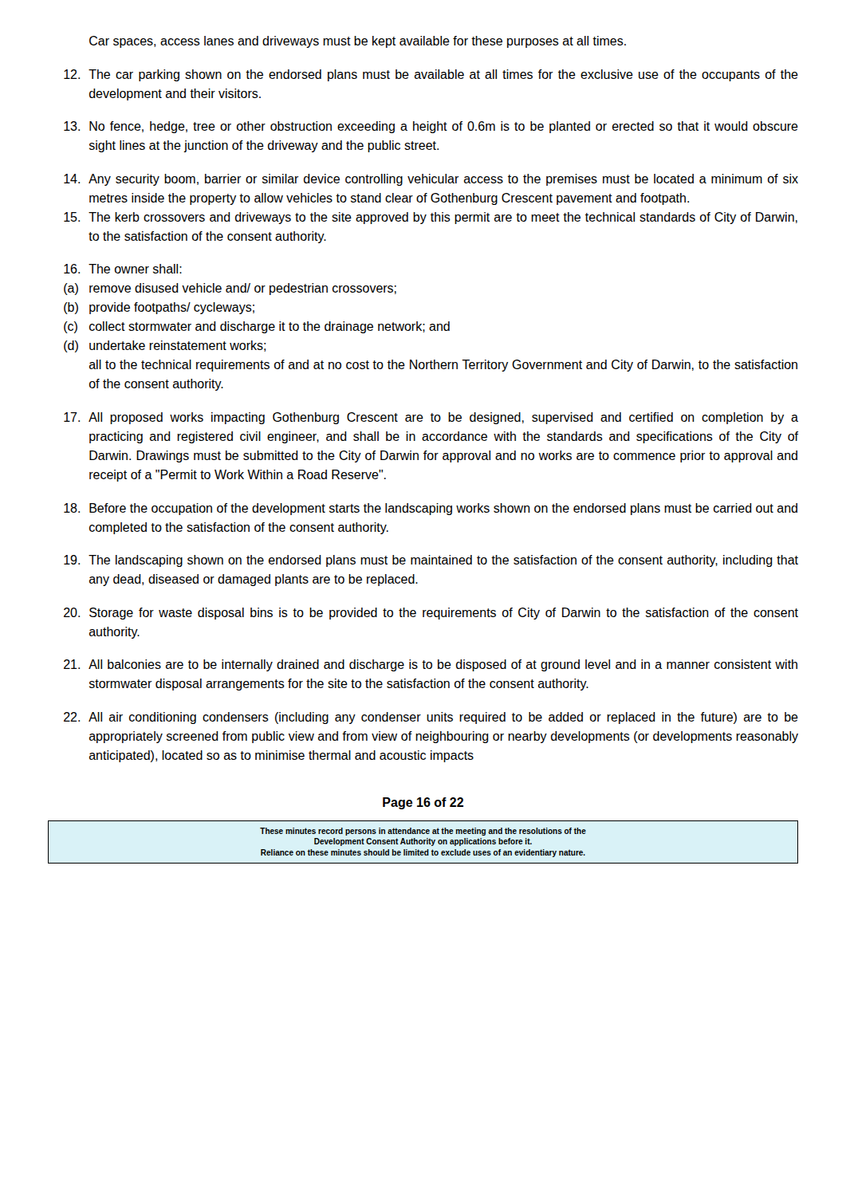Car spaces, access lanes and driveways must be kept available for these purposes at all times.
12. The car parking shown on the endorsed plans must be available at all times for the exclusive use of the occupants of the development and their visitors.
13. No fence, hedge, tree or other obstruction exceeding a height of 0.6m is to be planted or erected so that it would obscure sight lines at the junction of the driveway and the public street.
14. Any security boom, barrier or similar device controlling vehicular access to the premises must be located a minimum of six metres inside the property to allow vehicles to stand clear of Gothenburg Crescent pavement and footpath.
15. The kerb crossovers and driveways to the site approved by this permit are to meet the technical standards of City of Darwin, to the satisfaction of the consent authority.
16. The owner shall:
(a) remove disused vehicle and/ or pedestrian crossovers;
(b) provide footpaths/ cycleways;
(c) collect stormwater and discharge it to the drainage network; and
(d) undertake reinstatement works;
all to the technical requirements of and at no cost to the Northern Territory Government and City of Darwin, to the satisfaction of the consent authority.
17. All proposed works impacting Gothenburg Crescent are to be designed, supervised and certified on completion by a practicing and registered civil engineer, and shall be in accordance with the standards and specifications of the City of Darwin. Drawings must be submitted to the City of Darwin for approval and no works are to commence prior to approval and receipt of a "Permit to Work Within a Road Reserve".
18. Before the occupation of the development starts the landscaping works shown on the endorsed plans must be carried out and completed to the satisfaction of the consent authority.
19. The landscaping shown on the endorsed plans must be maintained to the satisfaction of the consent authority, including that any dead, diseased or damaged plants are to be replaced.
20. Storage for waste disposal bins is to be provided to the requirements of City of Darwin to the satisfaction of the consent authority.
21. All balconies are to be internally drained and discharge is to be disposed of at ground level and in a manner consistent with stormwater disposal arrangements for the site to the satisfaction of the consent authority.
22. All air conditioning condensers (including any condenser units required to be added or replaced in the future) are to be appropriately screened from public view and from view of neighbouring or nearby developments (or developments reasonably anticipated), located so as to minimise thermal and acoustic impacts
Page 16 of 22
These minutes record persons in attendance at the meeting and the resolutions of the
Development Consent Authority on applications before it.
Reliance on these minutes should be limited to exclude uses of an evidentiary nature.